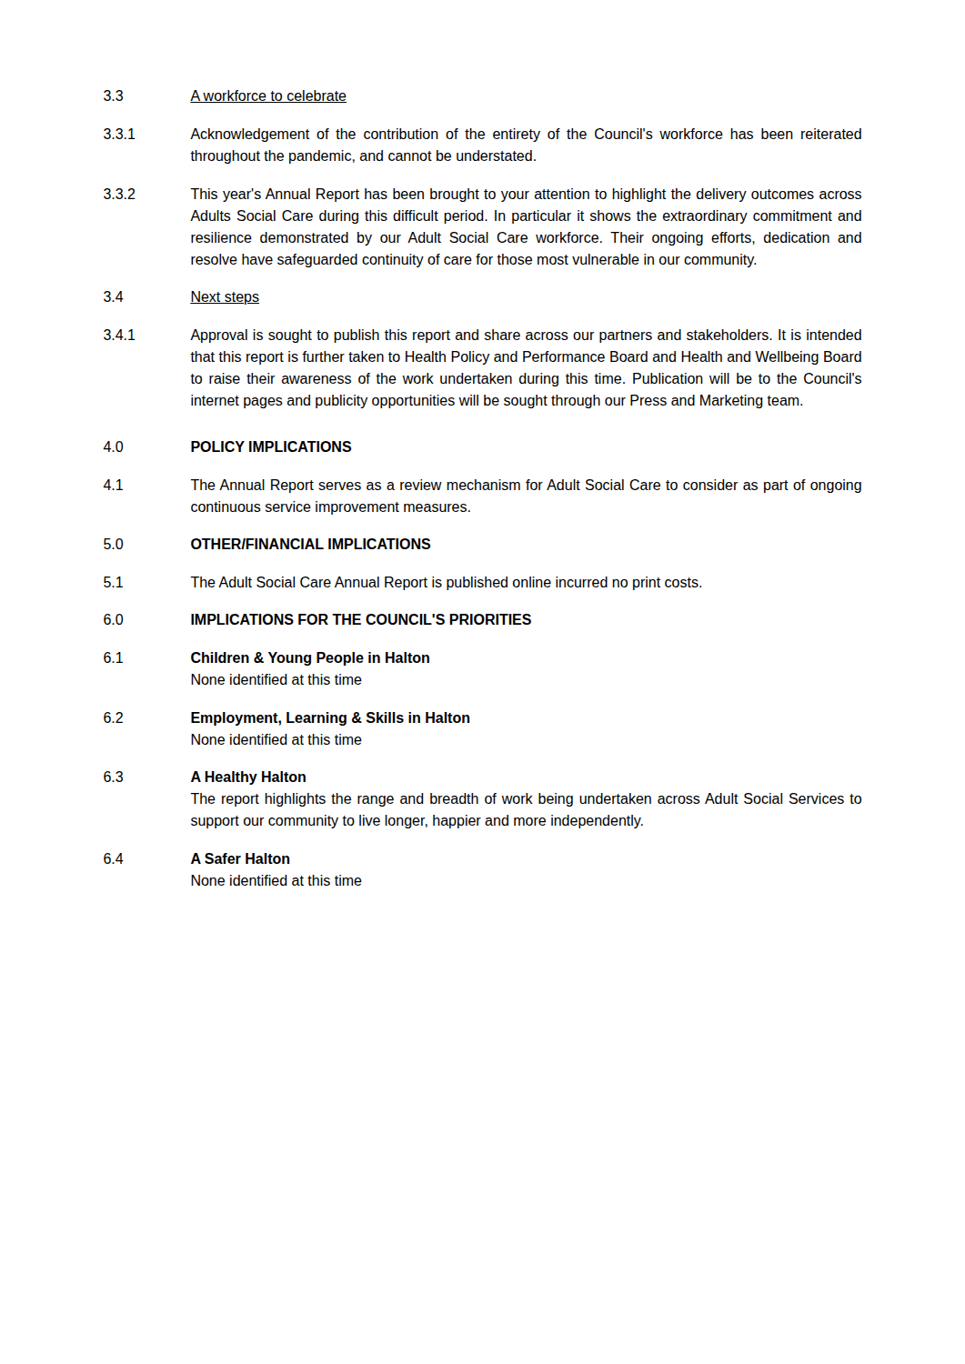3.3
A workforce to celebrate
3.3.1
Acknowledgement of the contribution of the entirety of the Council's workforce has been reiterated throughout the pandemic, and cannot be understated.
3.3.2
This year's Annual Report has been brought to your attention to highlight the delivery outcomes across Adults Social Care during this difficult period. In particular it shows the extraordinary commitment and resilience demonstrated by our Adult Social Care workforce. Their ongoing efforts, dedication and resolve have safeguarded continuity of care for those most vulnerable in our community.
3.4
Next steps
3.4.1
Approval is sought to publish this report and share across our partners and stakeholders. It is intended that this report is further taken to Health Policy and Performance Board and Health and Wellbeing Board to raise their awareness of the work undertaken during this time. Publication will be to the Council's internet pages and publicity opportunities will be sought through our Press and Marketing team.
4.0
POLICY IMPLICATIONS
4.1
The Annual Report serves as a review mechanism for Adult Social Care to consider as part of ongoing continuous service improvement measures.
5.0
OTHER/FINANCIAL IMPLICATIONS
5.1
The Adult Social Care Annual Report is published online incurred no print costs.
6.0
IMPLICATIONS FOR THE COUNCIL'S PRIORITIES
6.1
Children & Young People in Halton
None identified at this time
6.2
Employment, Learning & Skills in Halton
None identified at this time
6.3
A Healthy Halton
The report highlights the range and breadth of work being undertaken across Adult Social Services to support our community to live longer, happier and more independently.
6.4
A Safer Halton
None identified at this time